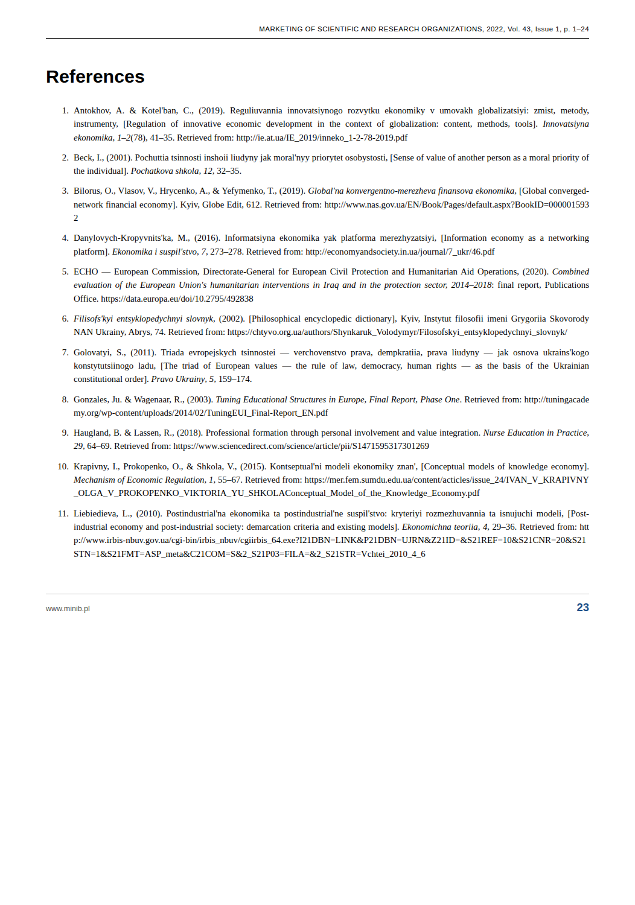MARKETING OF SCIENTIFIC AND RESEARCH ORGANIZATIONS, 2022, Vol. 43, Issue 1, p. 1–24
References
Antokhov, A. & Kotel'ban, C., (2019). Reguliuvannia innovatsiynogo rozvytku ekonomiky v umovakh globalizatsiyi: zmist, metody, instrumenty, [Regulation of innovative economic development in the context of globalization: content, methods, tools]. Innovatsiyna ekonomika, 1–2(78), 41–35. Retrieved from: http://ie.at.ua/IE_2019/inneko_1-2-78-2019.pdf
Beck, I., (2001). Pochuttia tsinnosti inshoii liudyny jak moral'nyy priorytet osobystosti, [Sense of value of another person as a moral priority of the individual]. Pochatkova shkola, 12, 32–35.
Bilorus, O., Vlasov, V., Hrycenko, A., & Yefymenko, T., (2019). Global'na konvergentno-merezheva finansova ekonomika, [Global converged-network financial economy]. Kyiv, Globe Edit, 612. Retrieved from: http://www.nas.gov.ua/EN/Book/Pages/default.aspx?BookID=0000015932
Danylovych-Kropyvnits'ka, M., (2016). Informatsiyna ekonomika yak platforma merezhyzatsiyi, [Information economy as a networking platform]. Ekonomika i suspil'stvo, 7, 273–278. Retrieved from: http://economyandsociety.in.ua/journal/7_ukr/46.pdf
ECHO — European Commission, Directorate-General for European Civil Protection and Humanitarian Aid Operations, (2020). Combined evaluation of the European Union's humanitarian interventions in Iraq and in the protection sector, 2014–2018: final report, Publications Office. https://data.europa.eu/doi/10.2795/492838
Filisofs'kyi entsyklopedychnyi slovnyk, (2002). [Philosophical encyclopedic dictionary], Kyiv, Instytut filosofii imeni Grygoriia Skovorody NAN Ukrainy, Abrys, 74. Retrieved from: https://chtyvo.org.ua/authors/Shynkaruk_Volodymyr/Filosofskyi_entsyklopedychnyi_slovnyk/
Golovatyi, S., (2011). Triada evropejskych tsinnostei — verchovenstvo prava, dempkratiia, prava liudyny — jak osnova ukrains'kogo konstytutsiinogo ladu, [The triad of European values — the rule of law, democracy, human rights — as the basis of the Ukrainian constitutional order]. Pravo Ukrainy, 5, 159–174.
Gonzales, Ju. & Wagenaar, R., (2003). Tuning Educational Structures in Europe, Final Report, Phase One. Retrieved from: http://tuningacademy.org/wp-content/uploads/2014/02/TuningEUI_Final-Report_EN.pdf
Haugland, B. & Lassen, R., (2018). Professional formation through personal involvement and value integration. Nurse Education in Practice, 29, 64–69. Retrieved from: https://www.sciencedirect.com/science/article/pii/S1471595317301269
Krapivny, I., Prokopenko, O., & Shkola, V., (2015). Kontseptual'ni modeli ekonomiky znan', [Conceptual models of knowledge economy]. Mechanism of Economic Regulation, 1, 55–67. Retrieved from: https://mer.fem.sumdu.edu.ua/content/acticles/issue_24/IVAN_V_KRAPIVNY_OLGA_V_PROKOPENKO_VIKTORIA_YU_SHKOLAConceptual_Model_of_the_Knowledge_Economy.pdf
Liebiedieva, L., (2010). Postindustrial'na ekonomika ta postindustrial'ne suspil'stvo: kryteriyi rozmezhuvannia ta isnujuchi modeli, [Post-industrial economy and post-industrial society: demarcation criteria and existing models]. Ekonomichna teoriia, 4, 29–36. Retrieved from: http://www.irbis-nbuv.gov.ua/cgi-bin/irbis_nbuv/cgiirbis_64.exe?I21DBN=LINK&P21DBN=UJRN&Z21ID=&S21REF=10&S21CNR=20&S21STN=1&S21FMT=ASP_meta&C21COM=S&2_S21P03=FILA=&2_S21STR=Vchtei_2010_4_6
www.minib.pl 23